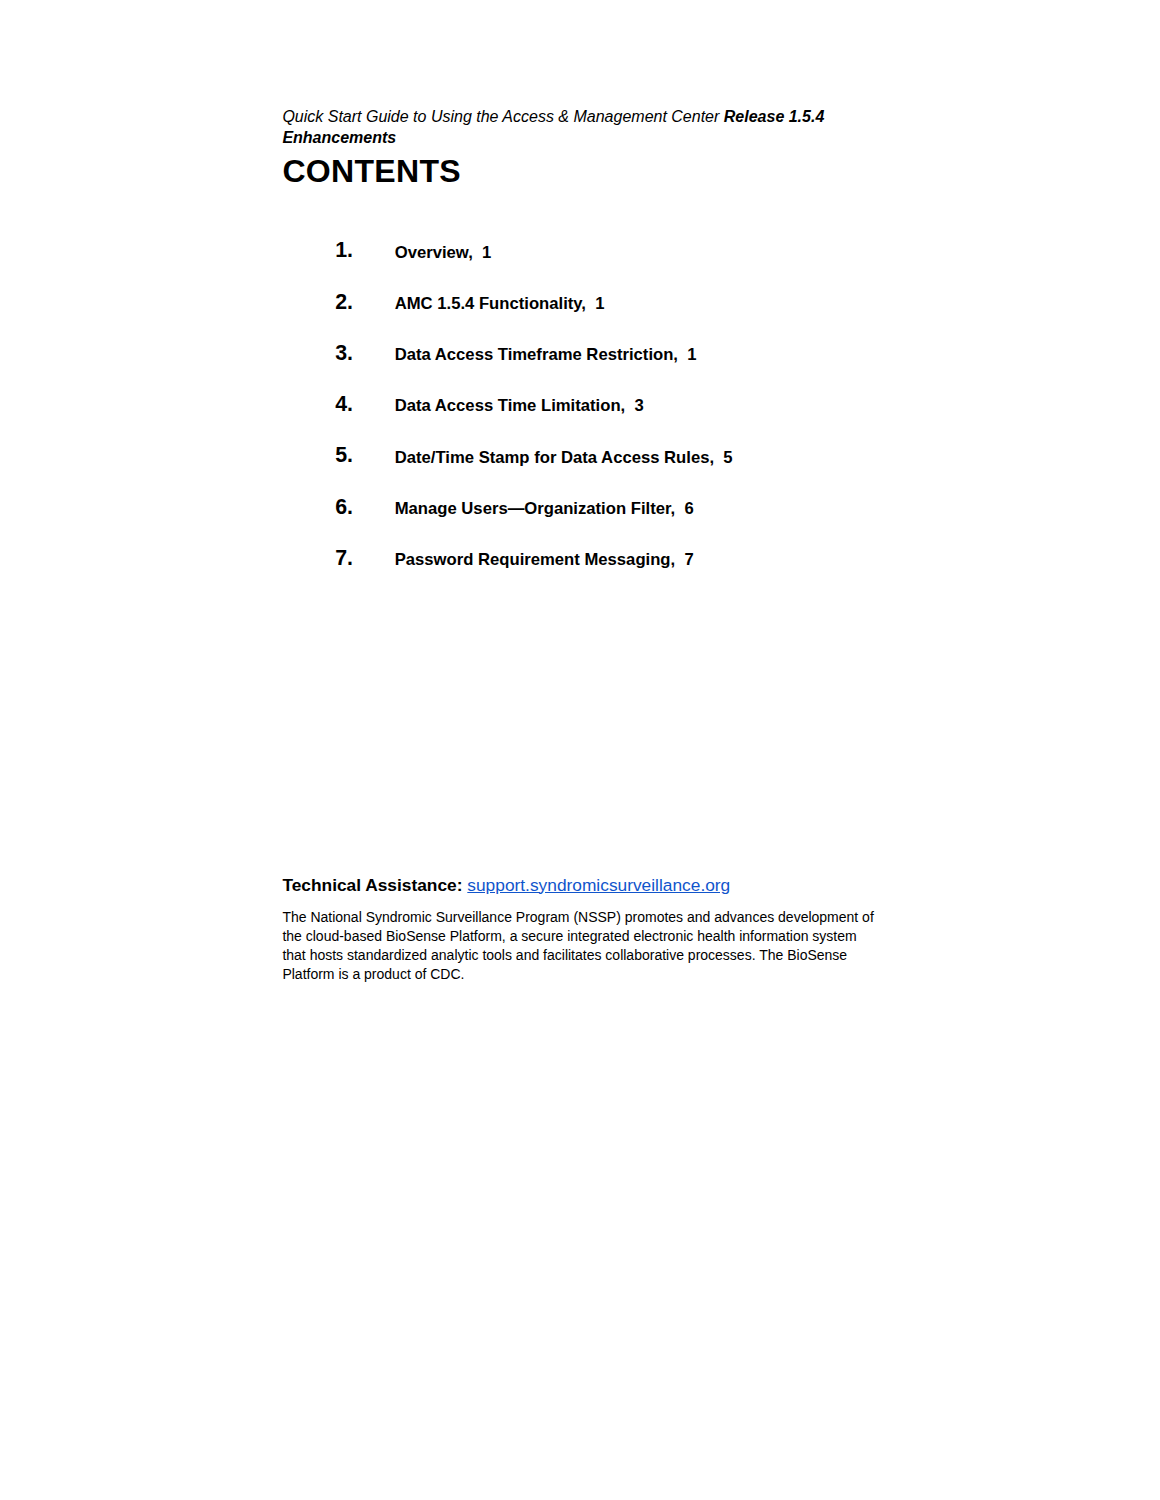Quick Start Guide to Using the Access & Management Center Release 1.5.4 Enhancements
CONTENTS
Overview, 1
AMC 1.5.4 Functionality, 1
Data Access Timeframe Restriction, 1
Data Access Time Limitation, 3
Date/Time Stamp for Data Access Rules, 5
Manage Users—Organization Filter, 6
Password Requirement Messaging, 7
Technical Assistance: support.syndromicsurveillance.org
The National Syndromic Surveillance Program (NSSP) promotes and advances development of the cloud-based BioSense Platform, a secure integrated electronic health information system that hosts standardized analytic tools and facilitates collaborative processes. The BioSense Platform is a product of CDC.